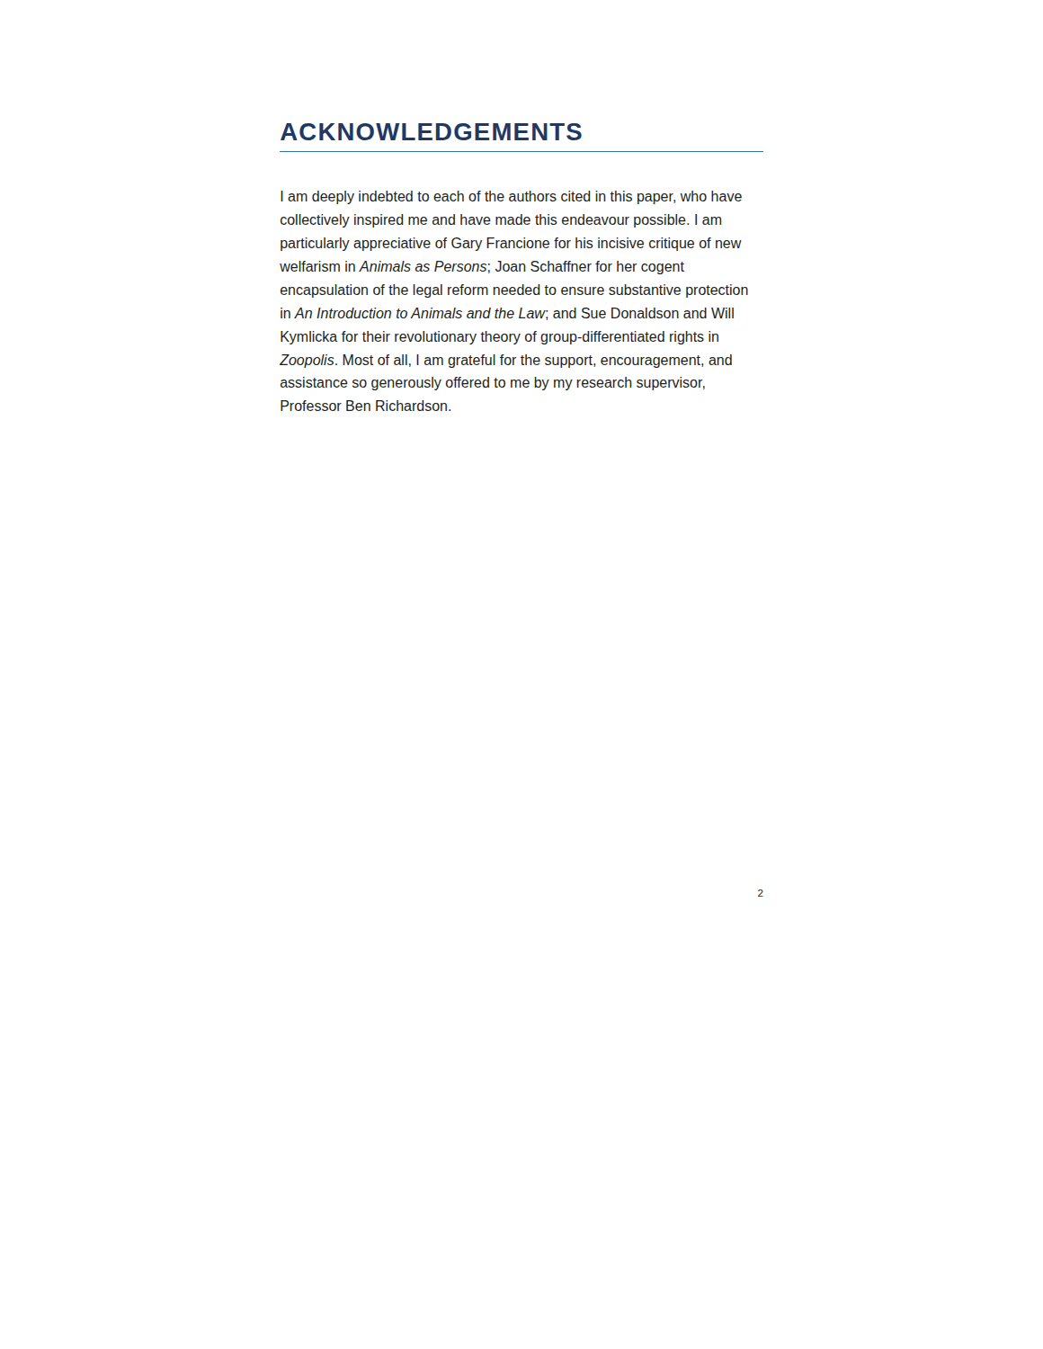ACKNOWLEDGEMENTS
I am deeply indebted to each of the authors cited in this paper, who have collectively inspired me and have made this endeavour possible. I am particularly appreciative of Gary Francione for his incisive critique of new welfarism in Animals as Persons; Joan Schaffner for her cogent encapsulation of the legal reform needed to ensure substantive protection in An Introduction to Animals and the Law; and Sue Donaldson and Will Kymlicka for their revolutionary theory of group-differentiated rights in Zoopolis. Most of all, I am grateful for the support, encouragement, and assistance so generously offered to me by my research supervisor, Professor Ben Richardson.
2